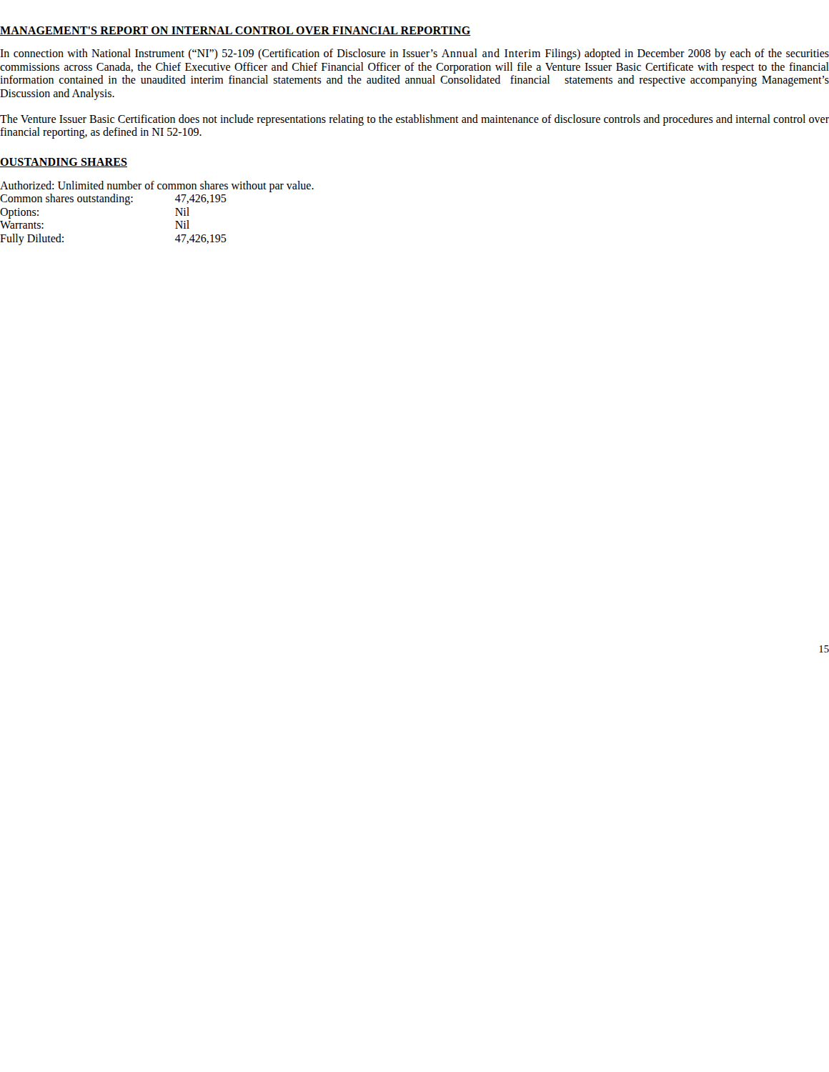MANAGEMENT'S REPORT ON INTERNAL CONTROL OVER FINANCIAL REPORTING
In connection with National Instrument (“NI”) 52-109 (Certification of Disclosure in Issuer’s Annual and Interim Filings) adopted in December 2008 by each of the securities commissions across Canada, the Chief Executive Officer and Chief Financial Officer of the Corporation will file a Venture Issuer Basic Certificate with respect to the financial information contained in the unaudited interim financial statements and the audited annual Consolidated financial statements and respective accompanying Management’s Discussion and Analysis.
The Venture Issuer Basic Certification does not include representations relating to the establishment and maintenance of disclosure controls and procedures and internal control over financial reporting, as defined in NI 52-109.
OUSTANDING SHARES
Authorized: Unlimited number of common shares without par value.
| Common shares outstanding: | 47,426,195 |
| Options: | Nil |
| Warrants: | Nil |
| Fully Diluted: | 47,426,195 |
15